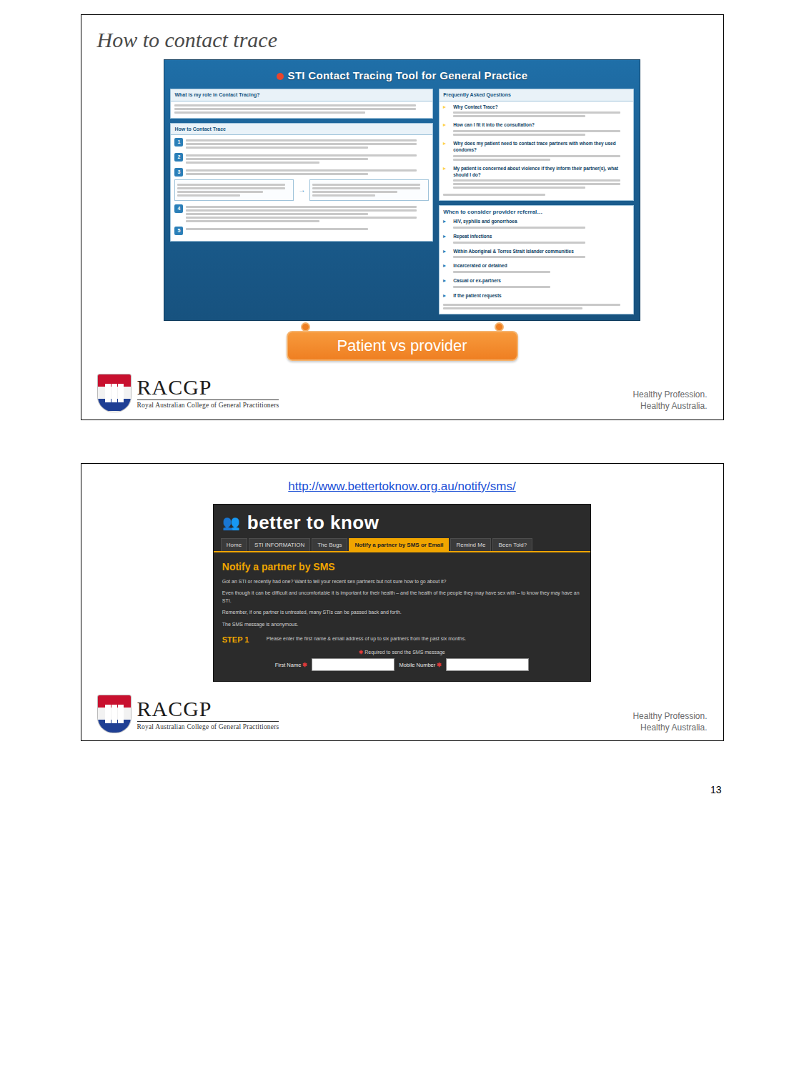How to contact trace
STI Contact Tracing Tool for General Practice
What is my role in Contact Tracing?
How to Contact Trace
1
2
3
→
4
5
Frequently Asked Questions
▸
Why Contact Trace?
▸
How can I fit it into the consultation?
▸
Why does my patient need to contact trace partners with whom they used condoms?
▸
My patient is concerned about violence if they inform their partner(s), what should I do?
When to consider provider referral…
▸
HIV, syphilis and gonorrhoea
▸
Repeat infections
▸
Within Aboriginal & Torres Strait Islander communities
▸
Incarcerated or detained
▸
Casual or ex-partners
▸
If the patient requests
Patient vs provider
RACGP
Royal Australian College of General Practitioners
Healthy Profession.
Healthy Australia.
http://www.bettertoknow.org.au/notify/sms/
👥
better to know
Home STI INFORMATION The Bugs Notify a partner by SMS or Email Remind Me Been Told?
Notify a partner by SMS
Got an STI or recently had one? Want to tell your recent sex partners but not sure how to go about it?
Even though it can be difficult and uncomfortable it is important for their health – and the health of the people they may have sex with – to know they may have an STI.
Remember, if one partner is untreated, many STIs can be passed back and forth.
The SMS message is anonymous.
STEP 1
Please enter the first name & email address of up to six partners from the past six months.
✱ Required to send the SMS message
First Name ✱ Mobile Number ✱
RACGP
Royal Australian College of General Practitioners
Healthy Profession.
Healthy Australia.
13